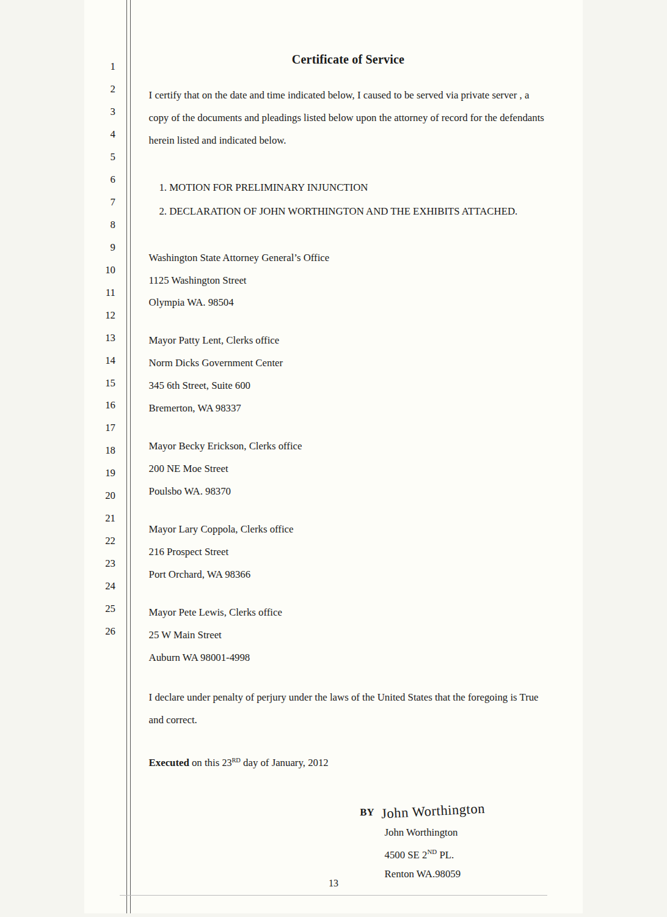1
2
3
4
5
6
7
8
9
10
11
12
13
14
15
16
17
18
19
20
21
22
23
24
25
26
Certificate of Service
I certify that on the date and time indicated below, I caused to be served via private server , a copy of the documents and pleadings listed below upon the attorney of record for the defendants herein listed and indicated below.
MOTION FOR PRELIMINARY INJUNCTION
DECLARATION OF JOHN WORTHINGTON AND THE EXHIBITS ATTACHED.
Washington State Attorney General’s Office
1125 Washington Street
Olympia WA. 98504
Mayor Patty Lent, Clerks office
Norm Dicks Government Center
345 6th Street, Suite 600
Bremerton, WA 98337
Mayor Becky Erickson, Clerks office
200 NE Moe Street
Poulsbo WA. 98370
Mayor Lary Coppola, Clerks office
216 Prospect Street
Port Orchard, WA 98366
Mayor Pete Lewis, Clerks office
25 W Main Street
Auburn WA 98001-4998
I declare under penalty of perjury under the laws of the United States that the foregoing is True and correct.
Executed on this 23RD day of January, 2012
BY John Worthington
John Worthington
4500 SE 2ND PL.
Renton WA.98059
13